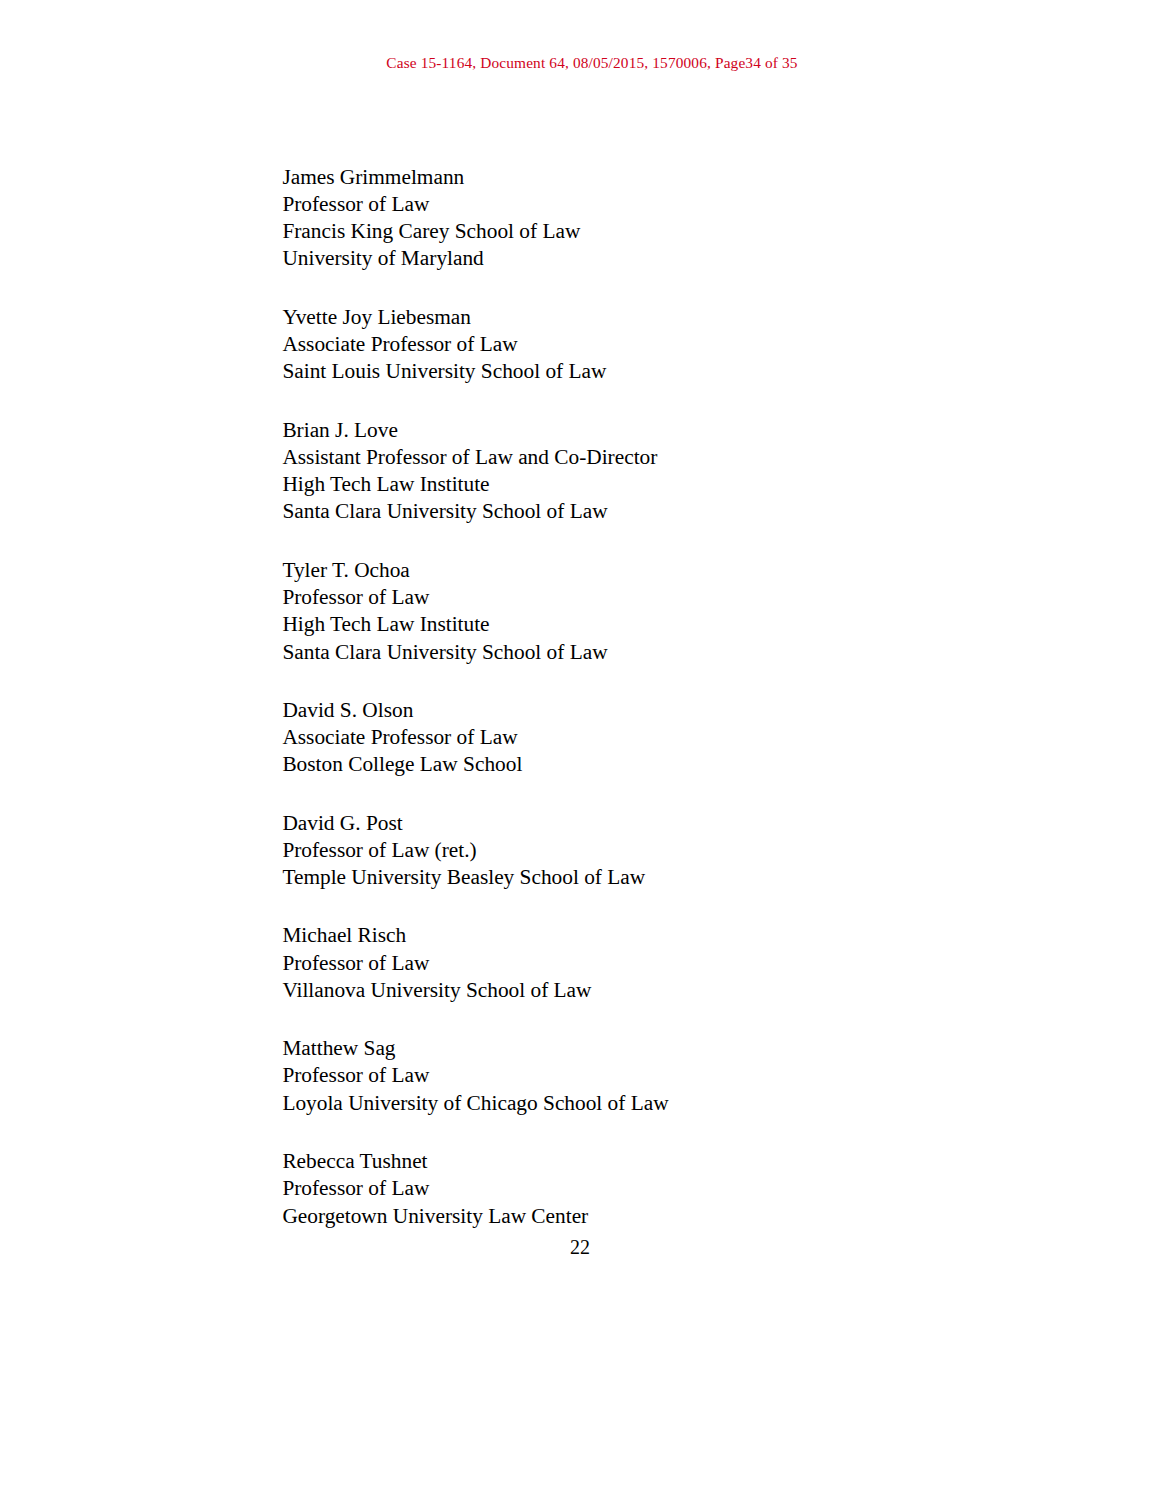Case 15-1164, Document 64, 08/05/2015, 1570006, Page34 of 35
James Grimmelmann
Professor of Law
Francis King Carey School of Law
University of Maryland
Yvette Joy Liebesman
Associate Professor of Law
Saint Louis University School of Law
Brian J. Love
Assistant Professor of Law and Co-Director
High Tech Law Institute
Santa Clara University School of Law
Tyler T. Ochoa
Professor of Law
High Tech Law Institute
Santa Clara University School of Law
David S. Olson
Associate Professor of Law
Boston College Law School
David G. Post
Professor of Law (ret.)
Temple University Beasley School of Law
Michael Risch
Professor of Law
Villanova University School of Law
Matthew Sag
Professor of Law
Loyola University of Chicago School of Law
Rebecca Tushnet
Professor of Law
Georgetown University Law Center
22